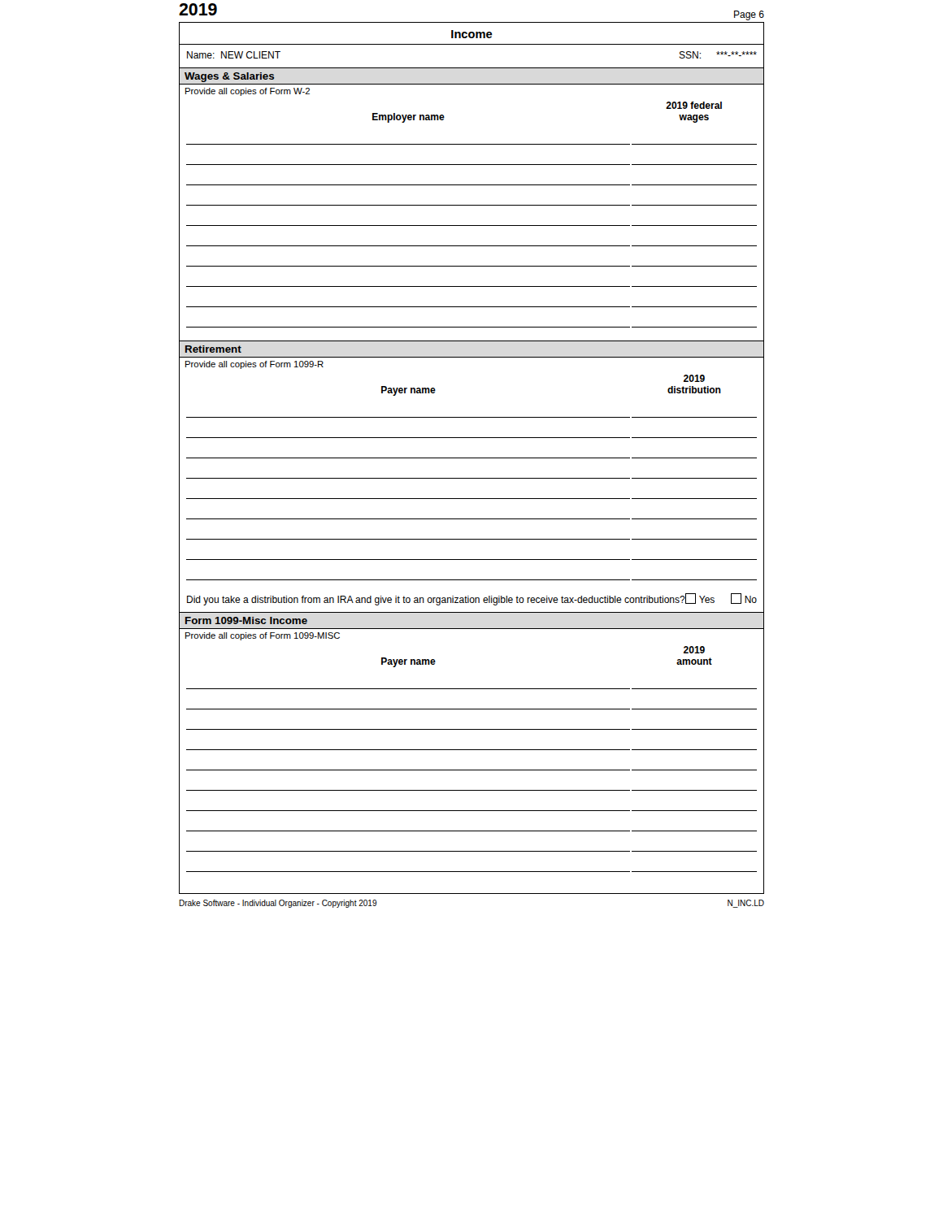2019
Page 6
Income
Name: NEW CLIENT
SSN:***-**-****
Wages & Salaries
Provide all copies of Form W-2
| Employer name | | 2019 federal wages |
| --- | --- | --- |
Retirement
Provide all copies of Form 1099-R
| Payer name | | 2019 distribution |
| --- | --- | --- |
Did you take a distribution from an IRA and give it to an organization eligible to receive tax-deductible contributions?
Yes No
Form 1099-Misc Income
Provide all copies of Form 1099-MISC
| Payer name | | 2019 amount |
| --- | --- | --- |
Drake Software - Individual Organizer - Copyright 2019
N_INC.LD